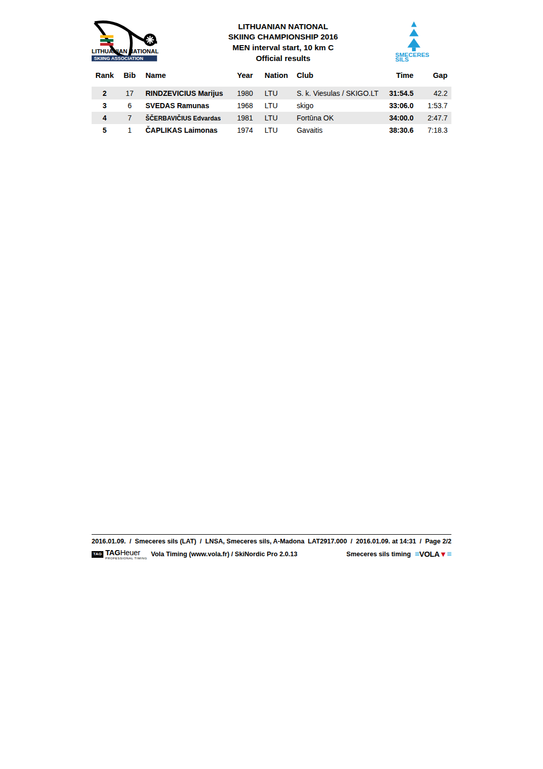LITHUANIAN NATIONAL SKIING ASSOCIATION
LITHUANIAN NATIONAL
SKIING CHAMPIONSHIP 2016
MEN interval start, 10 km C
Official results
SMECERES SILS
| Rank | Bib | Name | Year | Nation | Club | Time | Gap |
| --- | --- | --- | --- | --- | --- | --- | --- |
| 2 | 17 | RINDZEVICIUS Marijus | 1980 | LTU | S. k. Viesulas / SKIGO.LT | 31:54.5 | 42.2 |
| 3 | 6 | SVEDAS Ramunas | 1968 | LTU | skigo | 33:06.0 | 1:53.7 |
| 4 | 7 | ŠČERBAVIČIUS Edvardas | 1981 | LTU | Fortūna OK | 34:00.0 | 2:47.7 |
| 5 | 1 | ČAPLIKAS Laimonas | 1974 | LTU | Gavaitis | 38:30.6 | 7:18.3 |
2016.01.09. / Smeceres sils (LAT) / LNSA, Smeceres sils, A-Madona LAT2917.000 / 2016.01.09. at 14:31 / Page 2/2
TAG TAGHeuer PROFESSIONAL TIMING Vola Timing (www.vola.fr) / SkiNordic Pro 2.0.13
Smeceres sils timing ≡VOLA▼≡